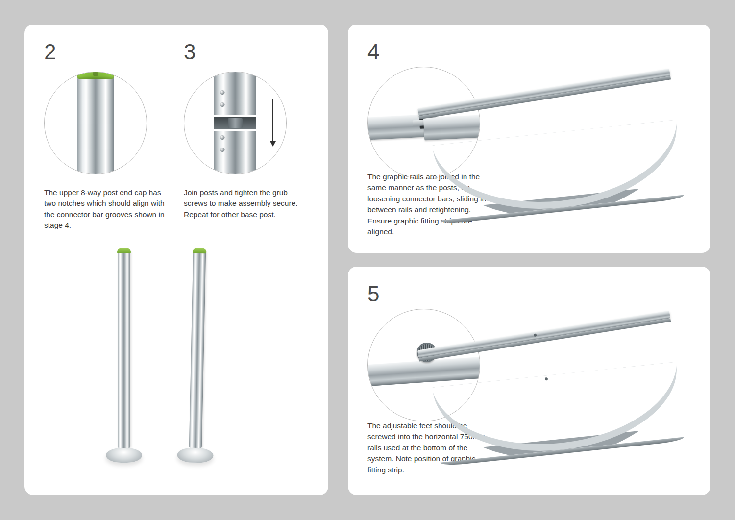2
The upper 8-way post end cap has two notches which should align with the connector bar grooves shown in stage 4.
3
Join posts and tighten the grub screws to make assembly secure. Repeat for other base post.
4
The graphic rails are joined in the same manner as the posts, by loosening connector bars, sliding in between rails and retightening. Ensure graphic fitting strips are aligned.
5
The adjustable feet should be screwed into the horizontal 750mm rails used at the bottom of the system. Note position of graphic fitting strip.